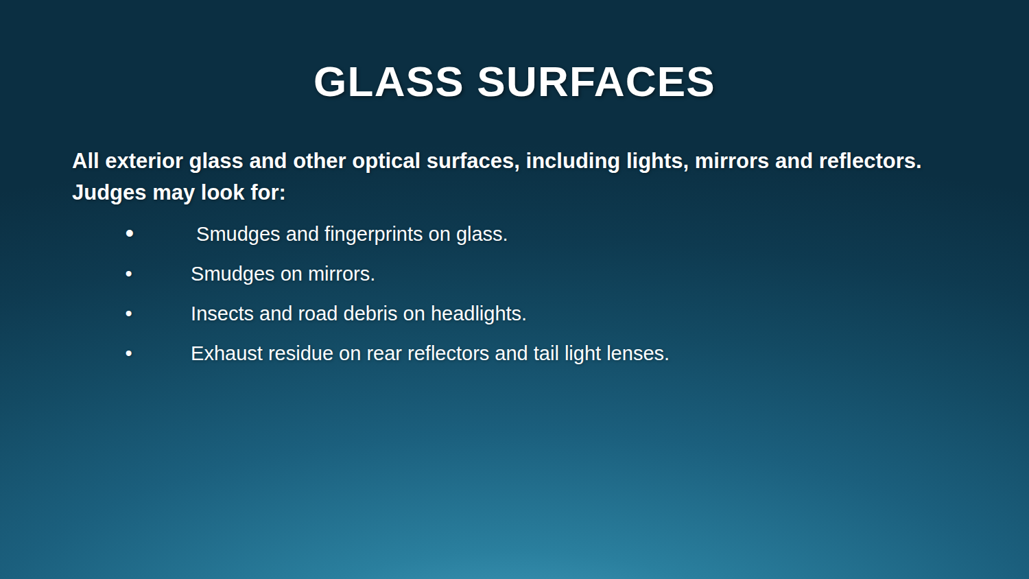GLASS SURFACES
All exterior glass and other optical surfaces, including lights, mirrors and reflectors. Judges may look for:
•Smudges and fingerprints on glass.
•Smudges on mirrors.
•Insects and road debris on headlights.
•Exhaust residue on rear reflectors and tail light lenses.